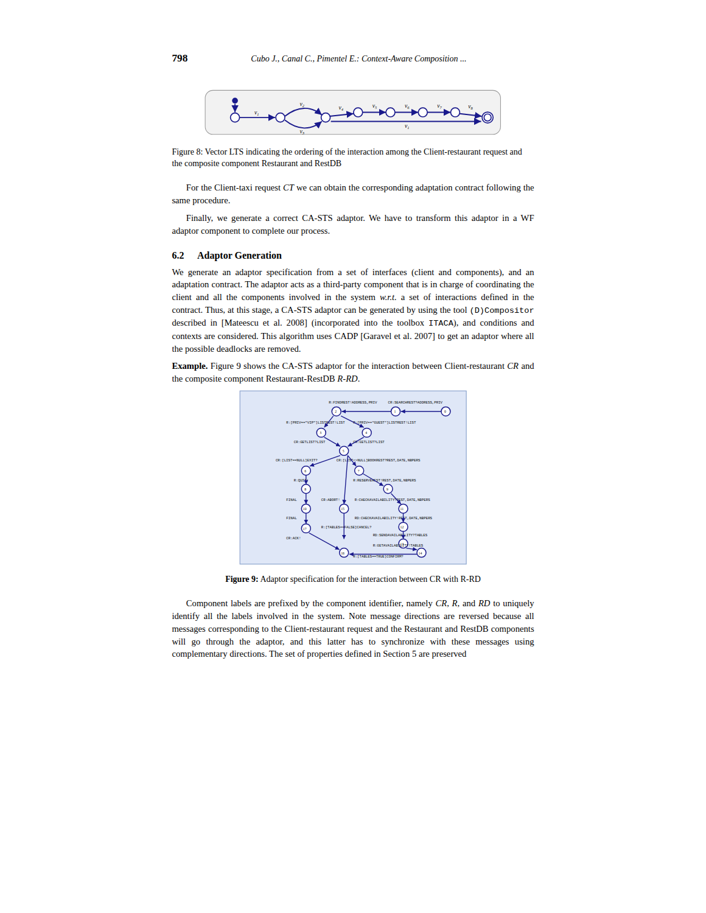798
Cubo J., Canal C., Pimentel E.: Context-Aware Composition ...
v1 v2 v3 v4 v5 v6 v7 v8 v1
Figure 8: Vector LTS indicating the ordering of the interaction among the Client-restaurant request and the composite component Restaurant and RestDB
For the Client-taxi request CT we can obtain the corresponding adaptation contract following the same procedure.
Finally, we generate a correct CA-STS adaptor. We have to transform this adaptor in a WF adaptor component to complete our process.
6.2 Adaptor Generation
We generate an adaptor specification from a set of interfaces (client and components), and an adaptation contract. The adaptor acts as a third-party component that is in charge of coordinating the client and all the components involved in the system w.r.t. a set of interactions defined in the contract. Thus, at this stage, a CA-STS adaptor can be generated by using the tool (D)Compositor described in [Mateescu et al. 2008] (incorporated into the toolbox ITACA), and conditions and contexts are considered. This algorithm uses CADP [Garavel et al. 2007] to get an adaptor where all the possible deadlocks are removed.
Example. Figure 9 shows the CA-STS adaptor for the interaction between Client-restaurant CR and the composite component Restaurant-RestDB R-RD.
R:FINDREST!ADDRESS,PRIV CR:SEARCHREST?ADDRESS,PRIV 2 1 0 R:[PRIV=="VIP"]LISTREST!LIST R:[PRIV=="GUEST"]LISTREST!LIST 3 4 CR:GETLIST?LIST CR:GETLIST?LIST 5 CR:[LIST==NULL]EXIT? CR:[LIST<>NULL]BOOKREST?REST,DATE,NBPERS 6 7 R:QUIT! 8 R:RESERVEREST!REST,DATE,NBPERS 9 FINAL CR:ABORT! 10 15 R:CHECKAVAILABILITY?REST,DATE,NBPERS 11 RD:CHECKAVAILABILITY!REST,DATE,NBPERS 12 FINAL 17 R:[TABLES==FALSE]CANCEL? RD:SENDAVAILABILITY?TABLES 13 CR:ACK! 16 R:GETAVAILABILITY!TABLES 14 R:[TABLES==TRUE]CONFIRM?
Figure 9: Adaptor specification for the interaction between CR with R-RD
Component labels are prefixed by the component identifier, namely CR, R, and RD to uniquely identify all the labels involved in the system. Note message directions are reversed because all messages corresponding to the Client-restaurant request and the Restaurant and RestDB components will go through the adaptor, and this latter has to synchronize with these messages using complementary directions. The set of properties defined in Section 5 are preserved